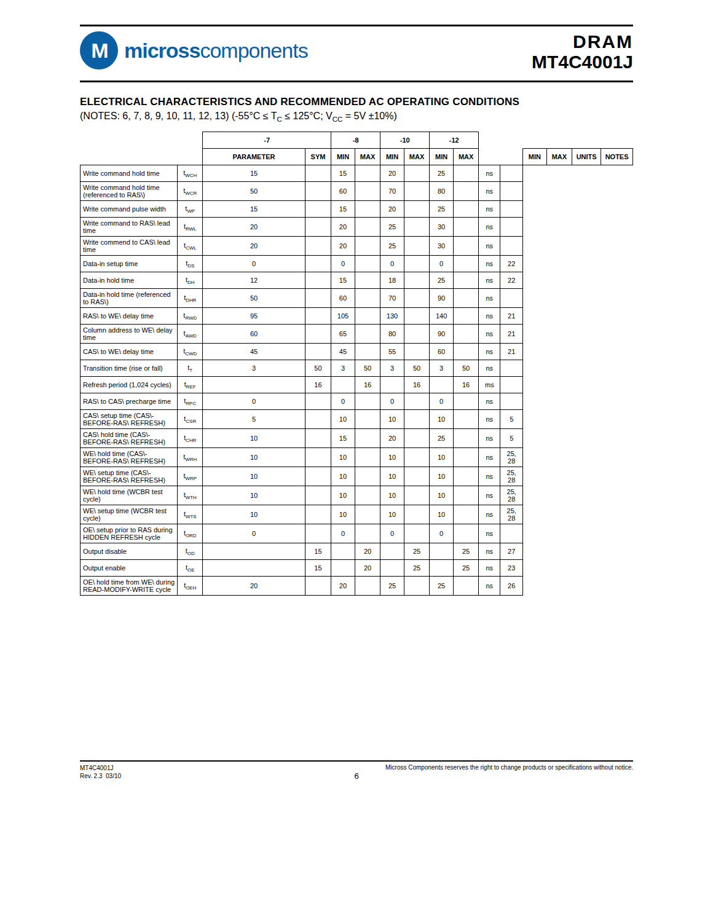M
microsscomponents
DRAM
MT4C4001J
ELECTRICAL CHARACTERISTICS AND RECOMMENDED AC OPERATING CONDITIONS
(NOTES: 6, 7, 8, 9, 10, 11, 12, 13) (-55°C ≤ TC ≤ 125°C; VCC = 5V ±10%)
| | | -7 | -8 | -10 | -12 | | |
| --- | --- | --- | --- | --- | --- | --- | --- |
| PARAMETER | SYM | MIN | MAX | MIN | MAX | MIN | MAX | MIN | MAX | UNITS | NOTES |
| Write command hold time | t WCH | 15 | | 15 | | 20 | | 25 | | ns | |
| Write command hold time (referenced to RAS\) | t WCR | 50 | | 60 | | 70 | | 80 | | ns | |
| Write command pulse width | t WP | 15 | | 15 | | 20 | | 25 | | ns | |
| Write command to RAS\ lead time | t RWL | 20 | | 20 | | 25 | | 30 | | ns | |
| Write commend to CAS\ lead time | t CWL | 20 | | 20 | | 25 | | 30 | | ns | |
| Data-in setup time | t DS | 0 | | 0 | | 0 | | 0 | | ns | 22 |
| Data-in hold time | t DH | 12 | | 15 | | 18 | | 25 | | ns | 22 |
| Data-in hold time (referenced to RAS\) | t DHR | 50 | | 60 | | 70 | | 90 | | ns | |
| RAS\ to WE\ delay time | t RWD | 95 | | 105 | | 130 | | 140 | | ns | 21 |
| Column address to WE\ delay time | t AWD | 60 | | 65 | | 80 | | 90 | | ns | 21 |
| CAS\ to WE\ delay time | t CWD | 45 | | 45 | | 55 | | 60 | | ns | 21 |
| Transition time (rise or fall) | t T | 3 | 50 | 3 | 50 | 3 | 50 | 3 | 50 | ns | |
| Refresh period (1,024 cycles) | t REF | | 16 | | 16 | | 16 | | 16 | ms | |
| RAS\ to CAS\ precharge time | t RPC | 0 | | 0 | | 0 | | 0 | | ns | |
| CAS\ setup time (CAS\-BEFORE-RAS\ REFRESH) | t CSR | 5 | | 10 | | 10 | | 10 | | ns | 5 |
| CAS\ hold time (CAS\-BEFORE-RAS\ REFRESH) | t CHR | 10 | | 15 | | 20 | | 25 | | ns | 5 |
| WE\ hold time (CAS\-BEFORE-RAS\ REFRESH) | t WRH | 10 | | 10 | | 10 | | 10 | | ns | 25, 28 |
| WE\ setup time (CAS\-BEFORE-RAS\ REFRESH) | t WRP | 10 | | 10 | | 10 | | 10 | | ns | 25, 28 |
| WE\ hold time (WCBR test cycle) | t WTH | 10 | | 10 | | 10 | | 10 | | ns | 25, 28 |
| WE\ setup time (WCBR test cycle) | t WTS | 10 | | 10 | | 10 | | 10 | | ns | 25, 28 |
| OE\ setup prior to RAS during HIDDEN REFRESH cycle | t ORD | 0 | | 0 | | 0 | | 0 | | ns | |
| Output disable | t OD | | 15 | | 20 | | 25 | | 25 | ns | 27 |
| Output enable | t OE | | 15 | | 20 | | 25 | | 25 | ns | 23 |
| OE\ hold time from WE\ during READ-MODIFY-WRITE cycle | t OEH | 20 | | 20 | | 25 | | 25 | | ns | 26 |
MT4C4001J
Rev. 2.3 03/10
Micross Components reserves the right to change products or specifications without notice.
6